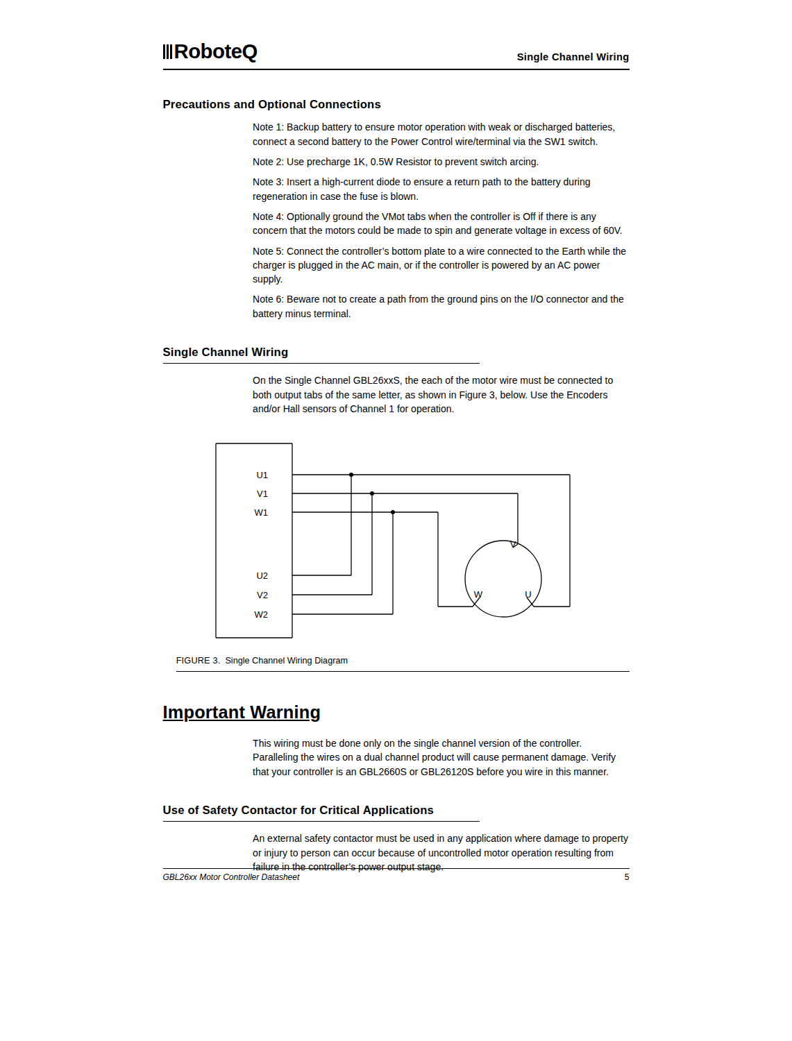RoboteQ
Single Channel Wiring
Precautions and Optional Connections
Note 1: Backup battery to ensure motor operation with weak or discharged batteries, connect a second battery to the Power Control wire/terminal via the SW1 switch.
Note 2: Use precharge 1K, 0.5W Resistor to prevent switch arcing.
Note 3: Insert a high-current diode to ensure a return path to the battery during regeneration in case the fuse is blown.
Note 4: Optionally ground the VMot tabs when the controller is Off if there is any concern that the motors could be made to spin and generate voltage in excess of 60V.
Note 5: Connect the controller’s bottom plate to a wire connected to the Earth while the charger is plugged in the AC main, or if the controller is powered by an AC power supply.
Note 6: Beware not to create a path from the ground pins on the I/O connector and the battery minus terminal.
Single Channel Wiring
On the Single Channel GBL26xxS, the each of the motor wire must be connected to both output tabs of the same letter, as shown in Figure 3, below. Use the Encoders and/or Hall sensors of Channel 1 for operation.
U1 V1 W1 U2 V2 W2 V W U
FIGURE 3. Single Channel Wiring Diagram
Important Warning
This wiring must be done only on the single channel version of the controller. Paralleling the wires on a dual channel product will cause permanent damage. Verify that your controller is an GBL2660S or GBL26120S before you wire in this manner.
Use of Safety Contactor for Critical Applications
An external safety contactor must be used in any application where damage to property or injury to person can occur because of uncontrolled motor operation resulting from failure in the controller’s power output stage.
GBL26xx Motor Controller Datasheet 5